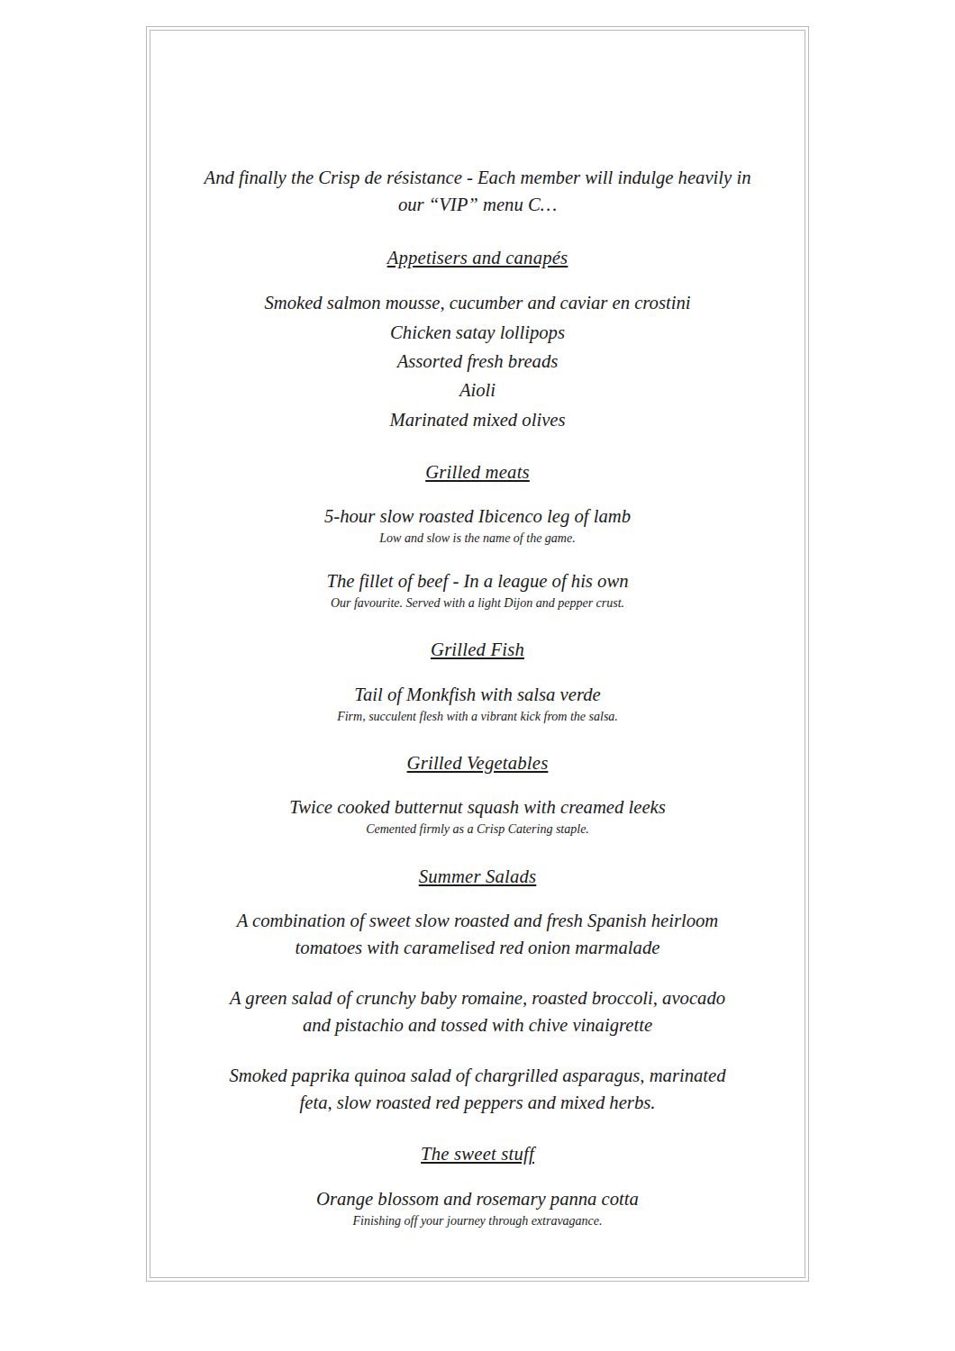And finally the Crisp de résistance - Each member will indulge heavily in our “VIP” menu C…
Appetisers and canapés
Smoked salmon mousse, cucumber and caviar en crostini
Chicken satay lollipops
Assorted fresh breads
Aioli
Marinated mixed olives
Grilled meats
5-hour slow roasted Ibicenco leg of lamb
Low and slow is the name of the game.
The fillet of beef - In a league of his own
Our favourite. Served with a light Dijon and pepper crust.
Grilled Fish
Tail of Monkfish with salsa verde
Firm, succulent flesh with a vibrant kick from the salsa.
Grilled Vegetables
Twice cooked butternut squash with creamed leeks
Cemented firmly as a Crisp Catering staple.
Summer Salads
A combination of sweet slow roasted and fresh Spanish heirloom tomatoes with caramelised red onion marmalade
A green salad of crunchy baby romaine, roasted broccoli, avocado and pistachio and tossed with chive vinaigrette
Smoked paprika quinoa salad of chargrilled asparagus, marinated feta, slow roasted red peppers and mixed herbs.
The sweet stuff
Orange blossom and rosemary panna cotta
Finishing off your journey through extravagance.